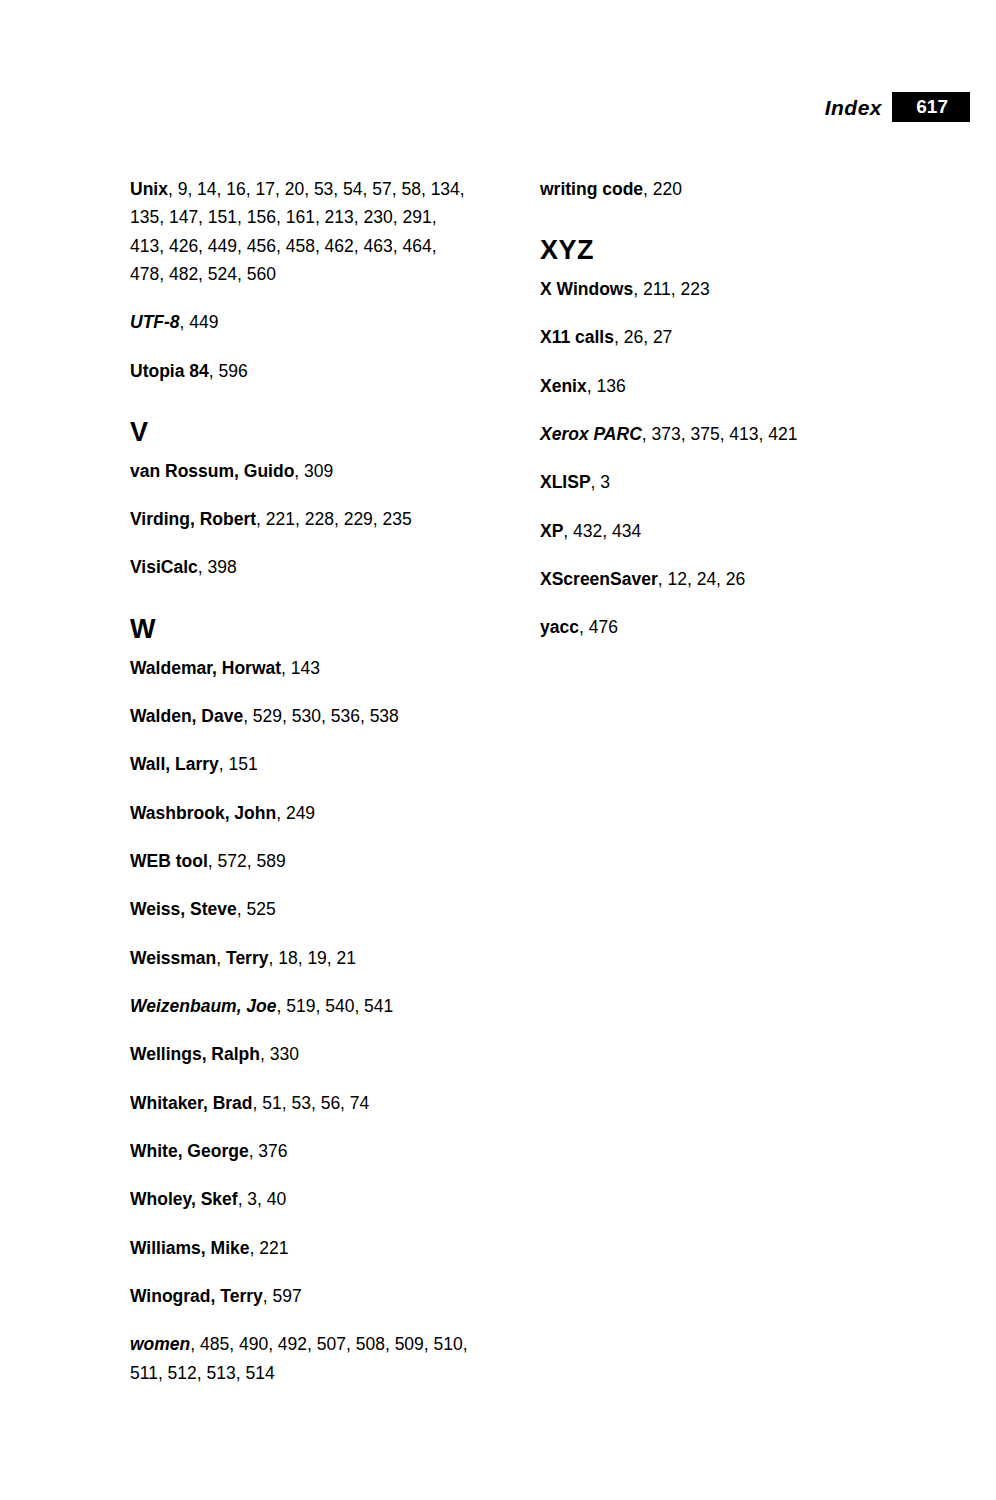Index
617
Unix, 9, 14, 16, 17, 20, 53, 54, 57, 58, 134, 135, 147, 151, 156, 161, 213, 230, 291, 413, 426, 449, 456, 458, 462, 463, 464, 478, 482, 524, 560
UTF-8, 449
Utopia 84, 596
V
van Rossum, Guido, 309
Virding, Robert, 221, 228, 229, 235
VisiCalc, 398
W
Waldemar, Horwat, 143
Walden, Dave, 529, 530, 536, 538
Wall, Larry, 151
Washbrook, John, 249
WEB tool, 572, 589
Weiss, Steve, 525
Weissman, Terry, 18, 19, 21
Weizenbaum, Joe, 519, 540, 541
Wellings, Ralph, 330
Whitaker, Brad, 51, 53, 56, 74
White, George, 376
Wholey, Skef, 3, 40
Williams, Mike, 221
Winograd, Terry, 597
women, 485, 490, 492, 507, 508, 509, 510, 511, 512, 513, 514
writing code, 220
XYZ
X Windows, 211, 223
X11 calls, 26, 27
Xenix, 136
Xerox PARC, 373, 375, 413, 421
XLISP, 3
XP, 432, 434
XScreenSaver, 12, 24, 26
yacc, 476